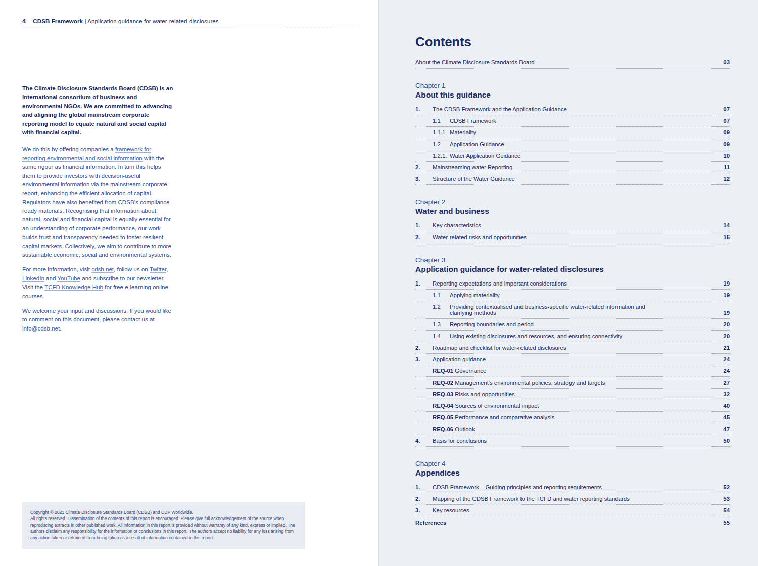4 CDSB Framework | Application guidance for water-related disclosures
The Climate Disclosure Standards Board (CDSB) is an international consortium of business and environmental NGOs. We are committed to advancing and aligning the global mainstream corporate reporting model to equate natural and social capital with financial capital.
We do this by offering companies a framework for reporting environmental and social information with the same rigour as financial information. In turn this helps them to provide investors with decision-useful environmental information via the mainstream corporate report, enhancing the efficient allocation of capital. Regulators have also benefited from CDSB's compliance-ready materials. Recognising that information about natural, social and financial capital is equally essential for an understanding of corporate performance, our work builds trust and transparency needed to foster resilient capital markets. Collectively, we aim to contribute to more sustainable economic, social and environmental systems.
For more information, visit cdsb.net, follow us on Twitter, LinkedIn and YouTube and subscribe to our newsletter. Visit the TCFD Knowledge Hub for free e-learning online courses.
We welcome your input and discussions. If you would like to comment on this document, please contact us at info@cdsb.net.
Copyright © 2021 Climate Disclosure Standards Board (CDSB) and CDP Worldwide.
All rights reserved. Dissemination of the contents of this report is encouraged. Please give full acknowledgement of the source when reproducing extracts in other published work. All information in this report is provided without warranty of any kind, express or implied. The authors disclaim any responsibility for the information or conclusions in this report. The authors accept no liability for any loss arising from any action taken or refrained from being taken as a result of information contained in this report.
Contents
About the Climate Disclosure Standards Board 03
Chapter 1
About this guidance
| 1. | The CDSB Framework and the Application Guidance | 07 |
| | 1.1 CDSB Framework | 07 |
| | 1.1.1 Materiality | 09 |
| | 1.2 Application Guidance | 09 |
| | 1.2.1. Water Application Guidance | 10 |
| 2. | Mainstreaming water Reporting | 11 |
| 3. | Structure of the Water Guidance | 12 |
Chapter 2
Water and business
| 1. | Key characteristics | 14 |
| 2. | Water-related risks and opportunities | 16 |
Chapter 3
Application guidance for water-related disclosures
| 1. | Reporting expectations and important considerations | 19 |
| | 1.1 Applying materiality | 19 |
| | 1.2 Providing contextualised and business-specific water-related information and clarifying methods | 19 |
| | 1.3 Reporting boundaries and period | 20 |
| | 1.4 Using existing disclosures and resources, and ensuring connectivity | 20 |
| 2. | Roadmap and checklist for water-related disclosures | 21 |
| 3. | Application guidance | 24 |
| | REQ-01 Governance | 24 |
| | REQ-02 Management's environmental policies, strategy and targets | 27 |
| | REQ-03 Risks and opportunities | 32 |
| | REQ-04 Sources of environmental impact | 40 |
| | REQ-05 Performance and comparative analysis | 45 |
| | REQ-06 Outlook | 47 |
| 4. | Basis for conclusions | 50 |
Chapter 4
Appendices
| 1. | CDSB Framework – Guiding principles and reporting requirements | 52 |
| 2. | Mapping of the CDSB Framework to the TCFD and water reporting standards | 53 |
| 3. | Key resources | 54 |
References 55